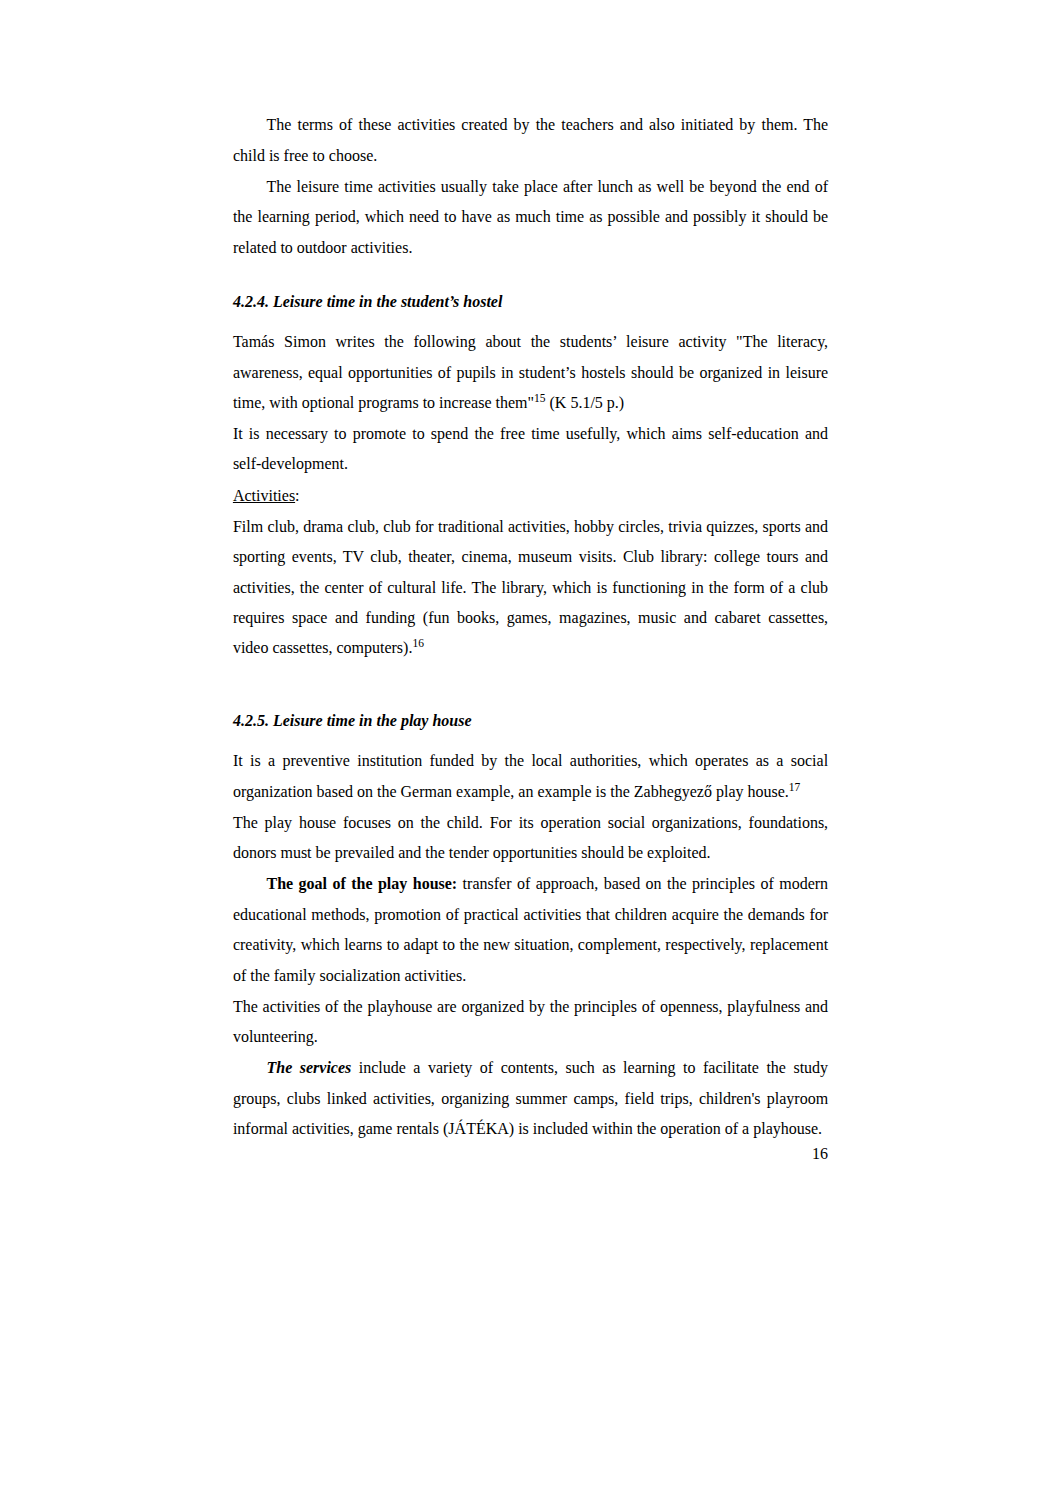The terms of these activities created by the teachers and also initiated by them. The child is free to choose.
The leisure time activities usually take place after lunch as well be beyond the end of the learning period, which need to have as much time as possible and possibly it should be related to outdoor activities.
4.2.4. Leisure time in the student’s hostel
Tamás Simon writes the following about the students’ leisure activity "The literacy, awareness, equal opportunities of pupils in student’s hostels should be organized in leisure time, with optional programs to increase them"15 (K 5.1/5 p.)
It is necessary to promote to spend the free time usefully, which aims self-education and self-development.
Activities:
Film club, drama club, club for traditional activities, hobby circles, trivia quizzes, sports and sporting events, TV club, theater, cinema, museum visits. Club library: college tours and activities, the center of cultural life. The library, which is functioning in the form of a club requires space and funding (fun books, games, magazines, music and cabaret cassettes, video cassettes, computers).16
4.2.5. Leisure time in the play house
It is a preventive institution funded by the local authorities, which operates as a social organization based on the German example, an example is the Zabhegyező play house.17
The play house focuses on the child. For its operation social organizations, foundations, donors must be prevailed and the tender opportunities should be exploited.
The goal of the play house: transfer of approach, based on the principles of modern educational methods, promotion of practical activities that children acquire the demands for creativity, which learns to adapt to the new situation, complement, respectively, replacement of the family socialization activities.
The activities of the playhouse are organized by the principles of openness, playfulness and volunteering.
The services include a variety of contents, such as learning to facilitate the study groups, clubs linked activities, organizing summer camps, field trips, children's playroom informal activities, game rentals (JÁTÉKA) is included within the operation of a playhouse.
16